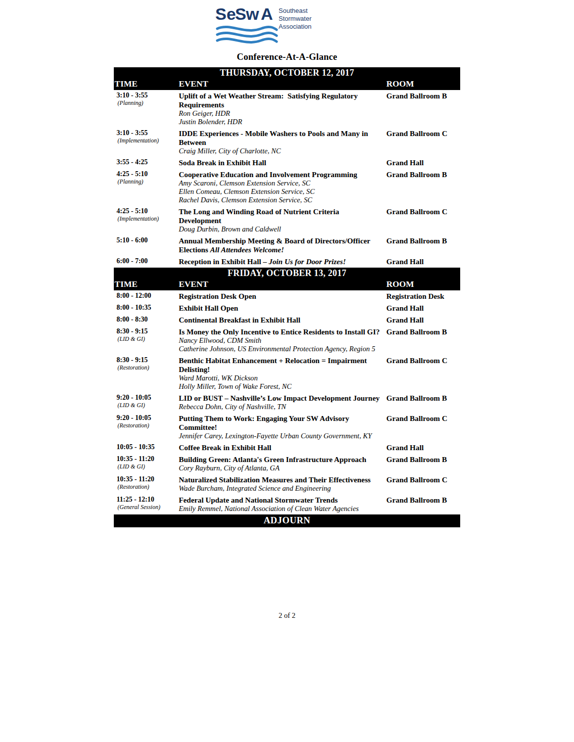Se S w A Southeast Stormwater Association
Conference-At-A-Glance
| THURSDAY, OCTOBER 12, 2017 |
| TIME | EVENT | ROOM |
| 3:10 - 3:55 (Planning) | Uplift of a Wet Weather Stream: Satisfying Regulatory Requirements Ron Geiger, HDR Justin Bolender, HDR | Grand Ballroom B |
| 3:10 - 3:55 (Implementation) | IDDE Experiences - Mobile Washers to Pools and Many in Between Craig Miller, City of Charlotte, NC | Grand Ballroom C |
| 3:55 - 4:25 | Soda Break in Exhibit Hall | Grand Hall |
| 4:25 - 5:10 (Planning) | Cooperative Education and Involvement Programming Amy Scaroni, Clemson Extension Service, SC Ellen Comeau, Clemson Extension Service, SC Rachel Davis, Clemson Extension Service, SC | Grand Ballroom B |
| 4:25 - 5:10 (Implementation) | The Long and Winding Road of Nutrient Criteria Development Doug Durbin, Brown and Caldwell | Grand Ballroom C |
| 5:10 - 6:00 | Annual Membership Meeting & Board of Directors/Officer Elections All Attendees Welcome! | Grand Ballroom B |
| 6:00 - 7:00 | Reception in Exhibit Hall – Join Us for Door Prizes! | Grand Hall |
| FRIDAY, OCTOBER 13, 2017 |
| TIME | EVENT | ROOM |
| 8:00 - 12:00 | Registration Desk Open | Registration Desk |
| 8:00 - 10:35 | Exhibit Hall Open | Grand Hall |
| 8:00 - 8:30 | Continental Breakfast in Exhibit Hall | Grand Hall |
| 8:30 - 9:15 (LID & GI) | Is Money the Only Incentive to Entice Residents to Install GI? Nancy Ellwood, CDM Smith Catherine Johnson, US Environmental Protection Agency, Region 5 | Grand Ballroom B |
| 8:30 - 9:15 (Restoration) | Benthic Habitat Enhancement + Relocation = Impairment Delisting! Ward Marotti, WK Dickson Holly Miller, Town of Wake Forest, NC | Grand Ballroom C |
| 9:20 - 10:05 (LID & GI) | LID or BUST – Nashville’s Low Impact Development Journey Rebecca Dohn, City of Nashville, TN | Grand Ballroom B |
| 9:20 - 10:05 (Restoration) | Putting Them to Work: Engaging Your SW Advisory Committee! Jennifer Carey, Lexington-Fayette Urban County Government, KY | Grand Ballroom C |
| 10:05 - 10:35 | Coffee Break in Exhibit Hall | Grand Hall |
| 10:35 - 11:20 (LID & GI) | Building Green: Atlanta's Green Infrastructure Approach Cory Rayburn, City of Atlanta, GA | Grand Ballroom B |
| 10:35 - 11:20 (Restoration) | Naturalized Stabilization Measures and Their Effectiveness Wade Burcham, Integrated Science and Engineering | Grand Ballroom C |
| 11:25 - 12:10 (General Session) | Federal Update and National Stormwater Trends Emily Remmel, National Association of Clean Water Agencies | Grand Ballroom B |
| ADJOURN |
2 of 2